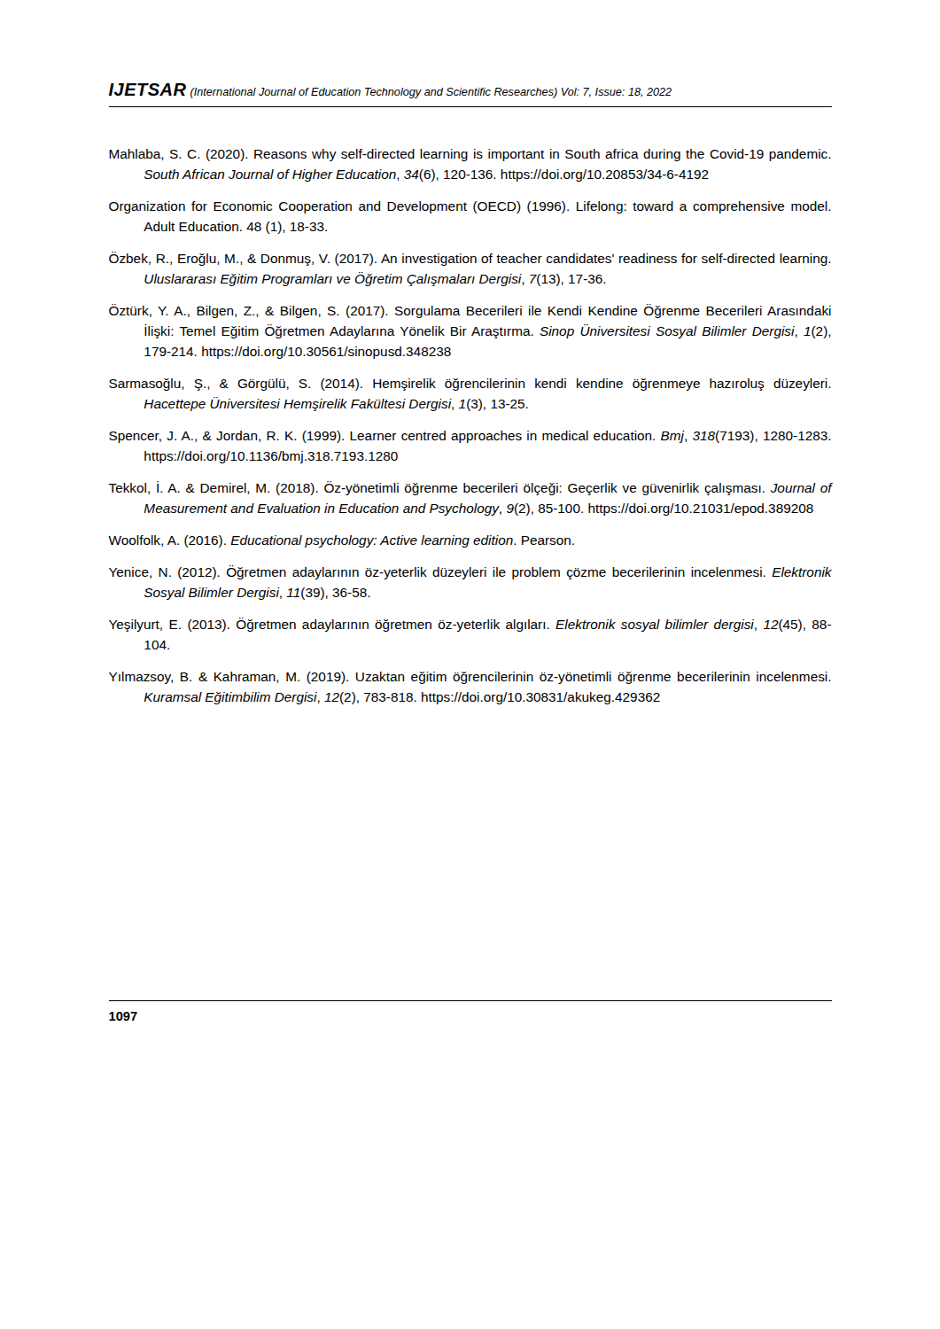IJETSAR (International Journal of Education Technology and Scientific Researches) Vol: 7, Issue: 18, 2022
Mahlaba, S. C. (2020). Reasons why self-directed learning is important in South africa during the Covid-19 pandemic. South African Journal of Higher Education, 34(6), 120-136. https://doi.org/10.20853/34-6-4192
Organization for Economic Cooperation and Development (OECD) (1996). Lifelong: toward a comprehensive model. Adult Education. 48 (1), 18-33.
Özbek, R., Eroğlu, M., & Donmuş, V. (2017). An investigation of teacher candidates' readiness for self-directed learning. Uluslararası Eğitim Programları ve Öğretim Çalışmaları Dergisi, 7(13), 17-36.
Öztürk, Y. A., Bilgen, Z., & Bilgen, S. (2017). Sorgulama Becerileri ile Kendi Kendine Öğrenme Becerileri Arasındaki İlişki: Temel Eğitim Öğretmen Adaylarına Yönelik Bir Araştırma. Sinop Üniversitesi Sosyal Bilimler Dergisi, 1(2), 179-214. https://doi.org/10.30561/sinopusd.348238
Sarmasoğlu, Ş., & Görgülü, S. (2014). Hemşirelik öğrencilerinin kendi kendine öğrenmeye hazıroluş düzeyleri. Hacettepe Üniversitesi Hemşirelik Fakültesi Dergisi, 1(3), 13-25.
Spencer, J. A., & Jordan, R. K. (1999). Learner centred approaches in medical education. Bmj, 318(7193), 1280-1283. https://doi.org/10.1136/bmj.318.7193.1280
Tekkol, İ. A. & Demirel, M. (2018). Öz-yönetimli öğrenme becerileri ölçeği: Geçerlik ve güvenirlik çalışması. Journal of Measurement and Evaluation in Education and Psychology, 9(2), 85-100. https://doi.org/10.21031/epod.389208
Woolfolk, A. (2016). Educational psychology: Active learning edition. Pearson.
Yenice, N. (2012). Öğretmen adaylarının öz-yeterlik düzeyleri ile problem çözme becerilerinin incelenmesi. Elektronik Sosyal Bilimler Dergisi, 11(39), 36-58.
Yeşilyurt, E. (2013). Öğretmen adaylarının öğretmen öz-yeterlik algıları. Elektronik sosyal bilimler dergisi, 12(45), 88-104.
Yılmazsoy, B. & Kahraman, M. (2019). Uzaktan eğitim öğrencilerinin öz-yönetimli öğrenme becerilerinin incelenmesi. Kuramsal Eğitimbilim Dergisi, 12(2), 783-818. https://doi.org/10.30831/akukeg.429362
1097